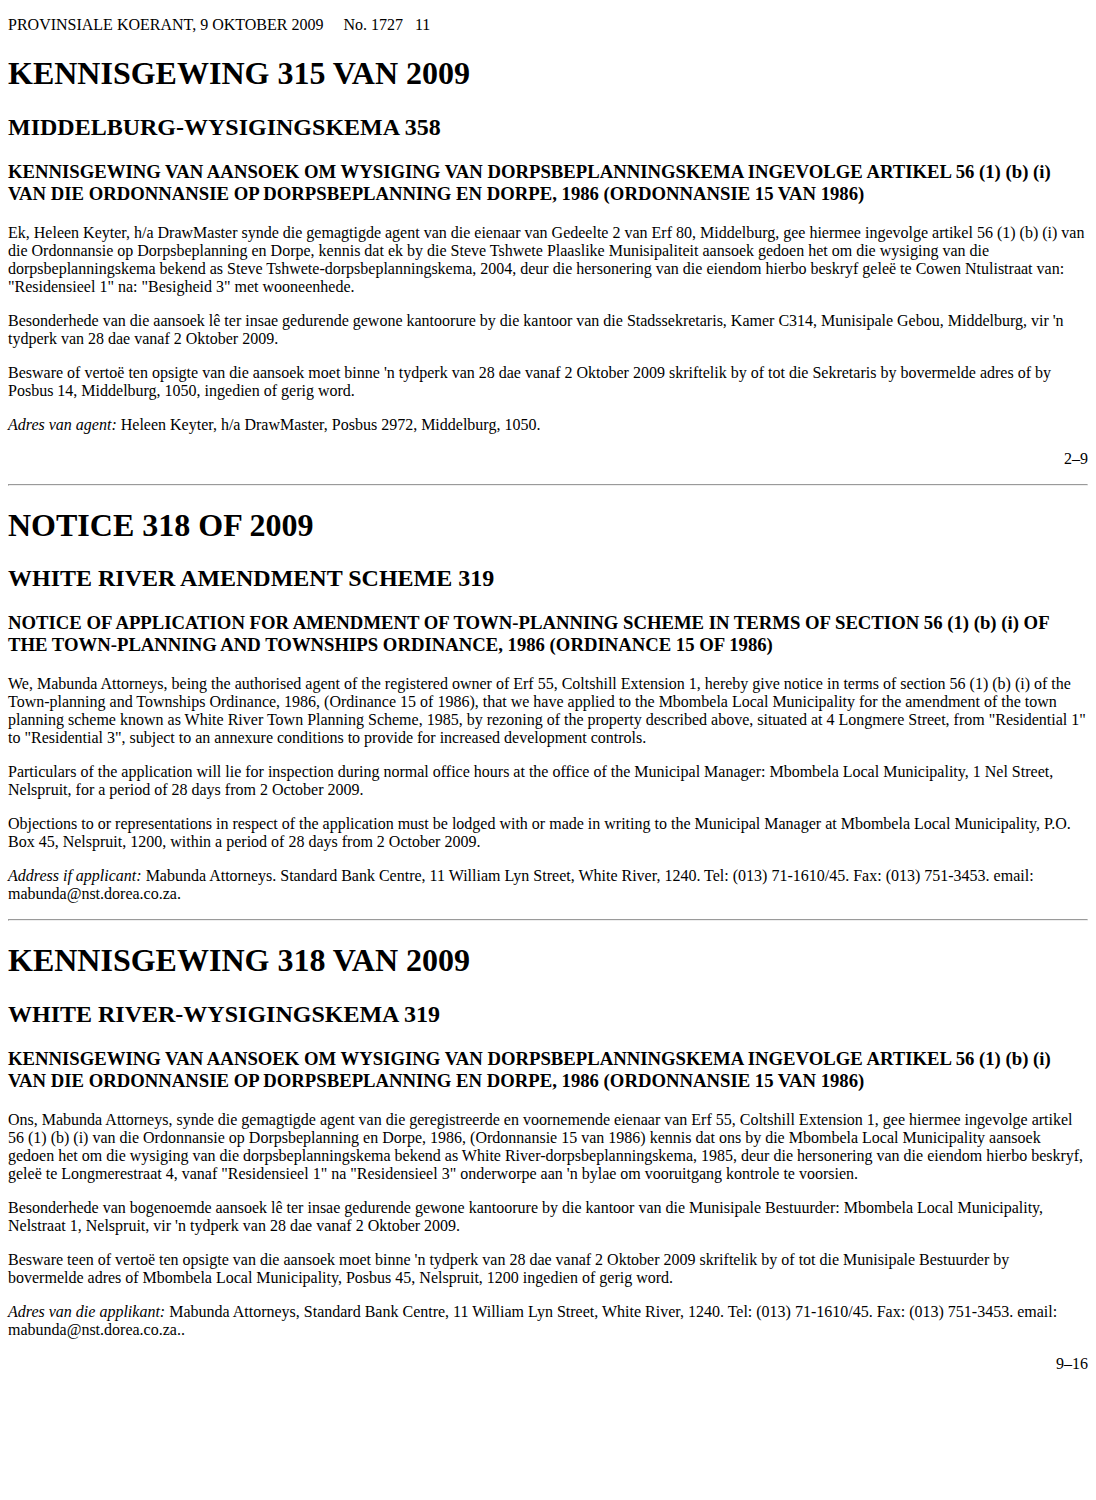PROVINSIALE KOERANT, 9 OKTOBER 2009 No. 1727 11
KENNISGEWING 315 VAN 2009
MIDDELBURG-WYSIGINGSKEMA 358
KENNISGEWING VAN AANSOEK OM WYSIGING VAN DORPSBEPLANNINGSKEMA INGEVOLGE ARTIKEL 56 (1) (b) (i) VAN DIE ORDONNANSIE OP DORPSBEPLANNING EN DORPE, 1986 (ORDONNANSIE 15 VAN 1986)
Ek, Heleen Keyter, h/a DrawMaster synde die gemagtigde agent van die eienaar van Gedeelte 2 van Erf 80, Middelburg, gee hiermee ingevolge artikel 56 (1) (b) (i) van die Ordonnansie op Dorpsbeplanning en Dorpe, kennis dat ek by die Steve Tshwete Plaaslike Munisipaliteit aansoek gedoen het om die wysiging van die dorpsbeplanningskema bekend as Steve Tshwete-dorpsbeplanningskema, 2004, deur die hersonering van die eiendom hierbo beskryf geleë te Cowen Ntulistraat van: "Residensieel 1" na: "Besigheid 3" met wooneenhede.
Besonderhede van die aansoek lê ter insae gedurende gewone kantoorure by die kantoor van die Stadssekretaris, Kamer C314, Munisipale Gebou, Middelburg, vir 'n tydperk van 28 dae vanaf 2 Oktober 2009.
Besware of vertoë ten opsigte van die aansoek moet binne 'n tydperk van 28 dae vanaf 2 Oktober 2009 skriftelik by of tot die Sekretaris by bovermelde adres of by Posbus 14, Middelburg, 1050, ingedien of gerig word.
Adres van agent: Heleen Keyter, h/a DrawMaster, Posbus 2972, Middelburg, 1050.
2–9
NOTICE 318 OF 2009
WHITE RIVER AMENDMENT SCHEME 319
NOTICE OF APPLICATION FOR AMENDMENT OF TOWN-PLANNING SCHEME IN TERMS OF SECTION 56 (1) (b) (i) OF THE TOWN-PLANNING AND TOWNSHIPS ORDINANCE, 1986 (ORDINANCE 15 OF 1986)
We, Mabunda Attorneys, being the authorised agent of the registered owner of Erf 55, Coltshill Extension 1, hereby give notice in terms of section 56 (1) (b) (i) of the Town-planning and Townships Ordinance, 1986, (Ordinance 15 of 1986), that we have applied to the Mbombela Local Municipality for the amendment of the town planning scheme known as White River Town Planning Scheme, 1985, by rezoning of the property described above, situated at 4 Longmere Street, from "Residential 1" to "Residential 3", subject to an annexure conditions to provide for increased development controls.
Particulars of the application will lie for inspection during normal office hours at the office of the Municipal Manager: Mbombela Local Municipality, 1 Nel Street, Nelspruit, for a period of 28 days from 2 October 2009.
Objections to or representations in respect of the application must be lodged with or made in writing to the Municipal Manager at Mbombela Local Municipality, P.O. Box 45, Nelspruit, 1200, within a period of 28 days from 2 October 2009.
Address if applicant: Mabunda Attorneys. Standard Bank Centre, 11 William Lyn Street, White River, 1240. Tel: (013) 71-1610/45. Fax: (013) 751-3453. email: mabunda@nst.dorea.co.za.
KENNISGEWING 318 VAN 2009
WHITE RIVER-WYSIGINGSKEMA 319
KENNISGEWING VAN AANSOEK OM WYSIGING VAN DORPSBEPLANNINGSKEMA INGEVOLGE ARTIKEL 56 (1) (b) (i) VAN DIE ORDONNANSIE OP DORPSBEPLANNING EN DORPE, 1986 (ORDONNANSIE 15 VAN 1986)
Ons, Mabunda Attorneys, synde die gemagtigde agent van die geregistreerde en voornemende eienaar van Erf 55, Coltshill Extension 1, gee hiermee ingevolge artikel 56 (1) (b) (i) van die Ordonnansie op Dorpsbeplanning en Dorpe, 1986, (Ordonnansie 15 van 1986) kennis dat ons by die Mbombela Local Municipality aansoek gedoen het om die wysiging van die dorpsbeplanningskema bekend as White River-dorpsbeplanningskema, 1985, deur die hersonering van die eiendom hierbo beskryf, geleë te Longmerestraat 4, vanaf "Residensieel 1" na "Residensieel 3" onderworpe aan 'n bylae om vooruitgang kontrole te voorsien.
Besonderhede van bogenoemde aansoek lê ter insae gedurende gewone kantoorure by die kantoor van die Munisipale Bestuurder: Mbombela Local Municipality, Nelstraat 1, Nelspruit, vir 'n tydperk van 28 dae vanaf 2 Oktober 2009.
Besware teen of vertoë ten opsigte van die aansoek moet binne 'n tydperk van 28 dae vanaf 2 Oktober 2009 skriftelik by of tot die Munisipale Bestuurder by bovermelde adres of Mbombela Local Municipality, Posbus 45, Nelspruit, 1200 ingedien of gerig word.
Adres van die applikant: Mabunda Attorneys, Standard Bank Centre, 11 William Lyn Street, White River, 1240. Tel: (013) 71-1610/45. Fax: (013) 751-3453. email: mabunda@nst.dorea.co.za..
9–16